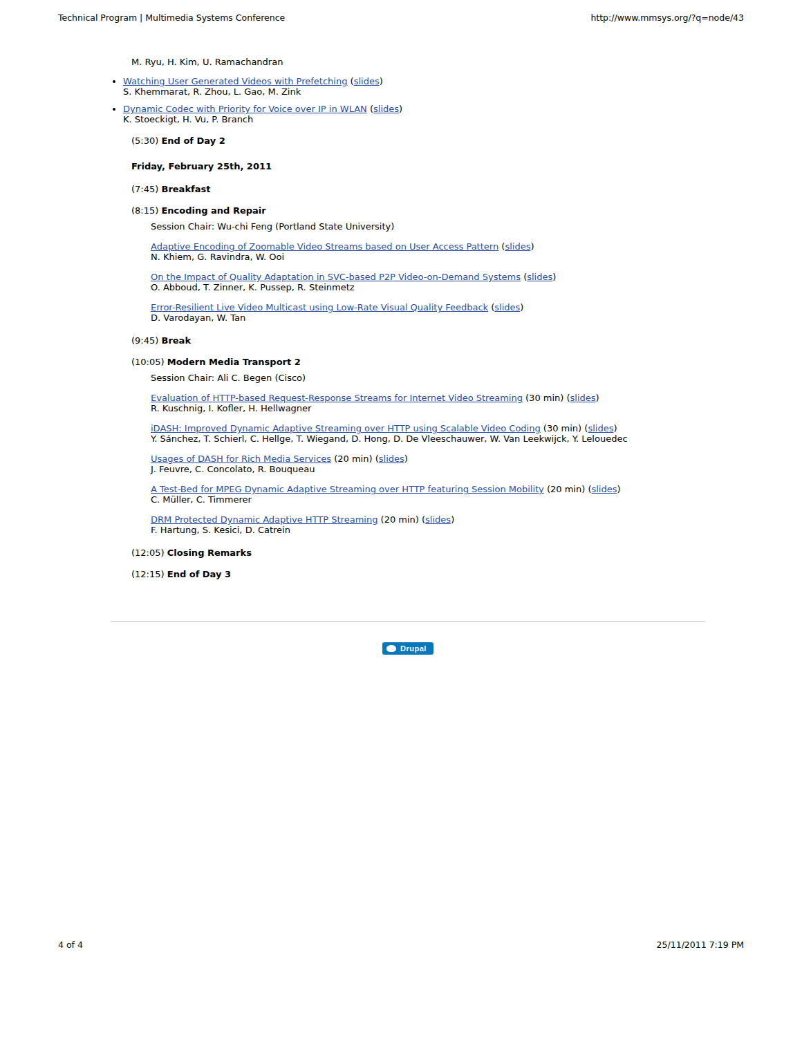Technical Program | Multimedia Systems Conference http://www.mmsys.org/?q=node/43
M. Ryu, H. Kim, U. Ramachandran
Watching User Generated Videos with Prefetching (slides)
S. Khemmarat, R. Zhou, L. Gao, M. Zink
Dynamic Codec with Priority for Voice over IP in WLAN (slides)
K. Stoeckigt, H. Vu, P. Branch
(5:30) End of Day 2
Friday, February 25th, 2011
(7:45) Breakfast
(8:15) Encoding and Repair
Session Chair: Wu-chi Feng (Portland State University)
Adaptive Encoding of Zoomable Video Streams based on User Access Pattern (slides)
N. Khiem, G. Ravindra, W. Ooi
On the Impact of Quality Adaptation in SVC-based P2P Video-on-Demand Systems (slides)
O. Abboud, T. Zinner, K. Pussep, R. Steinmetz
Error-Resilient Live Video Multicast using Low-Rate Visual Quality Feedback (slides)
D. Varodayan, W. Tan
(9:45) Break
(10:05) Modern Media Transport 2
Session Chair: Ali C. Begen (Cisco)
Evaluation of HTTP-based Request-Response Streams for Internet Video Streaming (30 min) (slides)
R. Kuschnig, I. Kofler, H. Hellwagner
iDASH: Improved Dynamic Adaptive Streaming over HTTP using Scalable Video Coding (30 min) (slides)
Y. Sánchez, T. Schierl, C. Hellge, T. Wiegand, D. Hong, D. De Vleeschauwer, W. Van Leekwijck, Y. Lelouedec
Usages of DASH for Rich Media Services (20 min) (slides)
J. Feuvre, C. Concolato, R. Bouqueau
A Test-Bed for MPEG Dynamic Adaptive Streaming over HTTP featuring Session Mobility (20 min) (slides)
C. Müller, C. Timmerer
DRM Protected Dynamic Adaptive HTTP Streaming (20 min) (slides)
F. Hartung, S. Kesici, D. Catrein
(12:05) Closing Remarks
(12:15) End of Day 3
Drupal
4 of 4 25/11/2011 7:19 PM